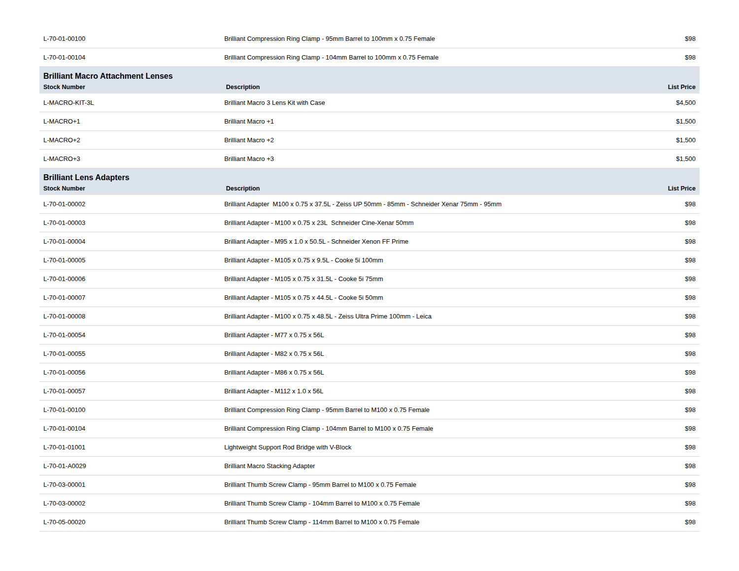| L-70-01-00100 | Brilliant Compression Ring Clamp - 95mm Barrel to 100mm x 0.75 Female | $98 |
| L-70-01-00104 | Brilliant Compression Ring Clamp - 104mm Barrel to 100mm x 0.75 Female | $98 |
| Brilliant Macro Attachment Lenses / Stock Number / Description / List Price / |
| L-MACRO-KIT-3L | Brilliant Macro 3 Lens Kit with Case | $4,500 |
| L-MACRO+1 | Brilliant Macro +1 | $1,500 |
| L-MACRO+2 | Brilliant Macro +2 | $1,500 |
| L-MACRO+3 | Brilliant Macro +3 | $1,500 |
| Brilliant Lens Adapters / Stock Number / Description / List Price / |
| L-70-01-00002 | Brilliant Adapter M100 x 0.75 x 37.5L - Zeiss UP 50mm - 85mm - Schneider Xenar 75mm - 95mm | $98 |
| L-70-01-00003 | Brilliant Adapter - M100 x 0.75 x 23L Schneider Cine-Xenar 50mm | $98 |
| L-70-01-00004 | Brilliant Adapter - M95 x 1.0 x 50.5L - Schneider Xenon FF Prime | $98 |
| L-70-01-00005 | Brilliant Adapter - M105 x 0.75 x 9.5L - Cooke 5i 100mm | $98 |
| L-70-01-00006 | Brilliant Adapter - M105 x 0.75 x 31.5L - Cooke 5i 75mm | $98 |
| L-70-01-00007 | Brilliant Adapter - M105 x 0.75 x 44.5L - Cooke 5i 50mm | $98 |
| L-70-01-00008 | Brilliant Adapter - M100 x 0.75 x 48.5L - Zeiss Ultra Prime 100mm - Leica | $98 |
| L-70-01-00054 | Brilliant Adapter - M77 x 0.75 x 56L | $98 |
| L-70-01-00055 | Brilliant Adapter - M82 x 0.75 x 56L | $98 |
| L-70-01-00056 | Brilliant Adapter - M86 x 0.75 x 56L | $98 |
| L-70-01-00057 | Brilliant Adapter - M112 x 1.0 x 56L | $98 |
| L-70-01-00100 | Brilliant Compression Ring Clamp - 95mm Barrel to M100 x 0.75 Female | $98 |
| L-70-01-00104 | Brilliant Compression Ring Clamp - 104mm Barrel to M100 x 0.75 Female | $98 |
| L-70-01-01001 | Lightweight Support Rod Bridge with V-Block | $98 |
| L-70-01-A0029 | Brilliant Macro Stacking Adapter | $98 |
| L-70-03-00001 | Brilliant Thumb Screw Clamp - 95mm Barrel to M100 x 0.75 Female | $98 |
| L-70-03-00002 | Brilliant Thumb Screw Clamp - 104mm Barrel to M100 x 0.75 Female | $98 |
| L-70-05-00020 | Brilliant Thumb Screw Clamp - 114mm Barrel to M100 x 0.75 Female | $98 |